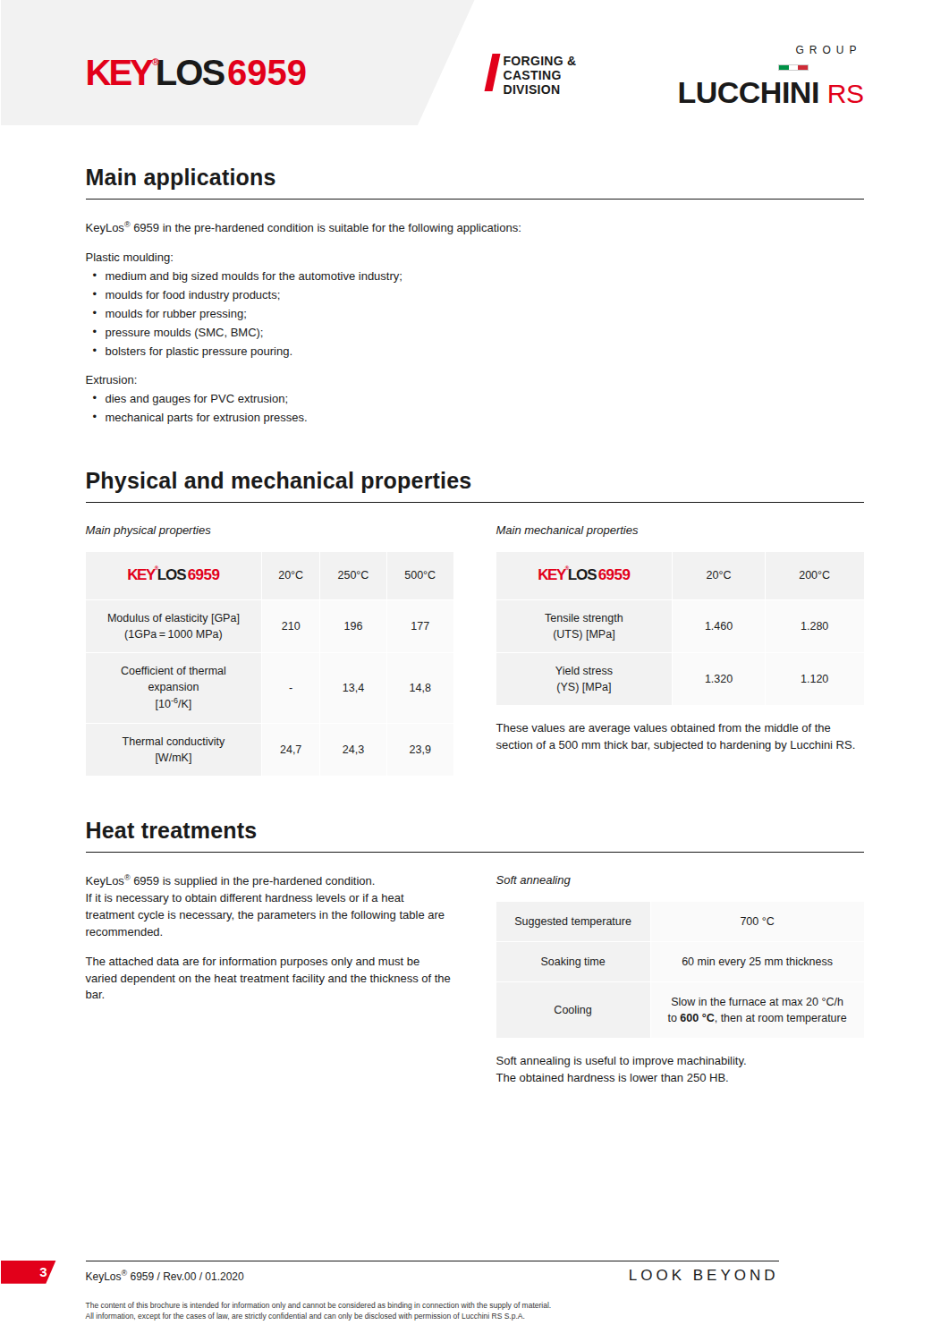KEY LOS 6959
FORGING &
CASTING
DIVISION
GROUP
LUCCHINI RS
Main applications
KeyLos® 6959 in the pre-hardened condition is suitable for the following applications:
Plastic moulding:
medium and big sized moulds for the automotive industry;
moulds for food industry products;
moulds for rubber pressing;
pressure moulds (SMC, BMC);
bolsters for plastic pressure pouring.
Extrusion:
dies and gauges for PVC extrusion;
mechanical parts for extrusion presses.
Physical and mechanical properties
Main physical properties
| KEY LOS 6959 | 20°C | 250°C | 500°C |
| Modulus of elasticity [GPa] (1GPa = 1000 MPa) | 210 | 196 | 177 |
| Coefficient of thermal expansion [10 -6 /K] | - | 13,4 | 14,8 |
| Thermal conductivity [W/mK] | 24,7 | 24,3 | 23,9 |
Main mechanical properties
| KEY LOS 6959 | 20°C | 200°C |
| Tensile strength (UTS) [MPa] | 1.460 | 1.280 |
| Yield stress (YS) [MPa] | 1.320 | 1.120 |
These values are average values obtained from the middle of the section of a 500 mm thick bar, subjected to hardening by Lucchini RS.
Heat treatments
KeyLos® 6959 is supplied in the pre-hardened condition.
If it is necessary to obtain different hardness levels or if a heat treatment cycle is necessary, the parameters in the following table are recommended.
The attached data are for information purposes only and must be varied dependent on the heat treatment facility and the thickness of the bar.
Soft annealing
| Suggested temperature | 700 °C |
| Soaking time | 60 min every 25 mm thickness |
| Cooling | Slow in the furnace at max 20 °C/h to 600 °C , then at room temperature |
Soft annealing is useful to improve machinability.
The obtained hardness is lower than 250 HB.
3
KeyLos® 6959 / Rev.00 / 01.2020
LOOK BEYOND
The content of this brochure is intended for information only and cannot be considered as binding in connection with the supply of material.
All information, except for the cases of law, are strictly confidential and can only be disclosed with permission of Lucchini RS S.p.A.